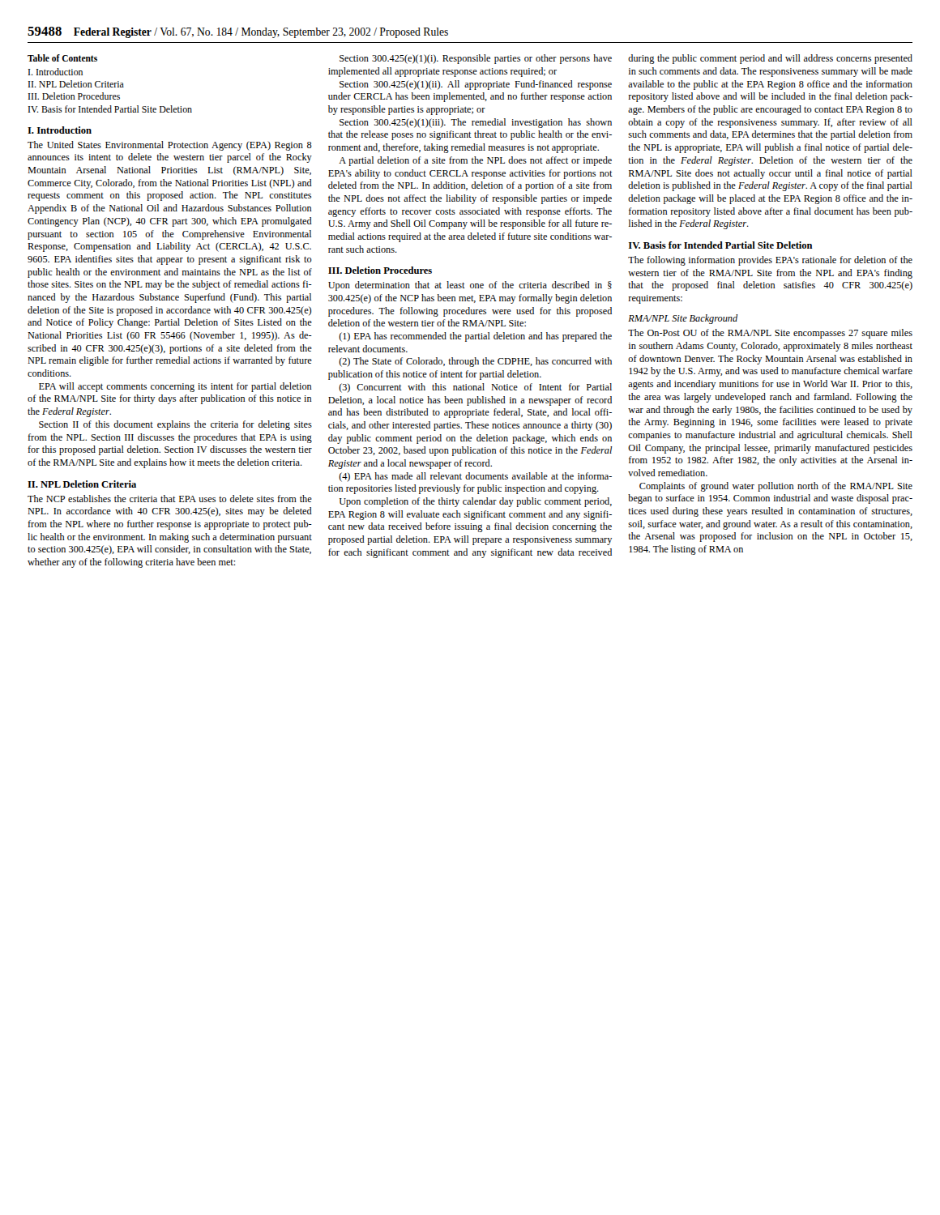59488
Federal Register / Vol. 67, No. 184 / Monday, September 23, 2002 / Proposed Rules
Table of Contents
I. Introduction
II. NPL Deletion Criteria
III. Deletion Procedures
IV. Basis for Intended Partial Site Deletion
I. Introduction
The United States Environmental Protection Agency (EPA) Region 8 announces its intent to delete the western tier parcel of the Rocky Mountain Arsenal National Priorities List (RMA/NPL) Site, Commerce City, Colorado, from the National Priorities List (NPL) and requests comment on this proposed action. The NPL constitutes Appendix B of the National Oil and Hazardous Substances Pollution Contingency Plan (NCP), 40 CFR part 300, which EPA promulgated pursuant to section 105 of the Comprehensive Environmental Response, Compensation and Liability Act (CERCLA), 42 U.S.C. 9605. EPA identifies sites that appear to present a significant risk to public health or the environment and maintains the NPL as the list of those sites. Sites on the NPL may be the subject of remedial actions financed by the Hazardous Substance Superfund (Fund). This partial deletion of the Site is proposed in accordance with 40 CFR 300.425(e) and Notice of Policy Change: Partial Deletion of Sites Listed on the National Priorities List (60 FR 55466 (November 1, 1995)). As described in 40 CFR 300.425(e)(3), portions of a site deleted from the NPL remain eligible for further remedial actions if warranted by future conditions.
EPA will accept comments concerning its intent for partial deletion of the RMA/NPL Site for thirty days after publication of this notice in the Federal Register.
Section II of this document explains the criteria for deleting sites from the NPL. Section III discusses the procedures that EPA is using for this proposed partial deletion. Section IV discusses the western tier of the RMA/NPL Site and explains how it meets the deletion criteria.
II. NPL Deletion Criteria
The NCP establishes the criteria that EPA uses to delete sites from the NPL. In accordance with 40 CFR 300.425(e), sites may be deleted from the NPL where no further response is appropriate to protect public health or the environment. In making such a determination pursuant to section 300.425(e), EPA will consider, in consultation with the State, whether any of the following criteria have been met:
Section 300.425(e)(1)(i). Responsible parties or other persons have implemented all appropriate response actions required; or
Section 300.425(e)(1)(ii). All appropriate Fund-financed response under CERCLA has been implemented, and no further response action by responsible parties is appropriate; or
Section 300.425(e)(1)(iii). The remedial investigation has shown that the release poses no significant threat to public health or the environment and, therefore, taking remedial measures is not appropriate.
A partial deletion of a site from the NPL does not affect or impede EPA's ability to conduct CERCLA response activities for portions not deleted from the NPL. In addition, deletion of a portion of a site from the NPL does not affect the liability of responsible parties or impede agency efforts to recover costs associated with response efforts. The U.S. Army and Shell Oil Company will be responsible for all future remedial actions required at the area deleted if future site conditions warrant such actions.
III. Deletion Procedures
Upon determination that at least one of the criteria described in § 300.425(e) of the NCP has been met, EPA may formally begin deletion procedures. The following procedures were used for this proposed deletion of the western tier of the RMA/NPL Site:
(1) EPA has recommended the partial deletion and has prepared the relevant documents.
(2) The State of Colorado, through the CDPHE, has concurred with publication of this notice of intent for partial deletion.
(3) Concurrent with this national Notice of Intent for Partial Deletion, a local notice has been published in a newspaper of record and has been distributed to appropriate federal, State, and local officials, and other interested parties. These notices announce a thirty (30) day public comment period on the deletion package, which ends on October 23, 2002, based upon publication of this notice in the Federal Register and a local newspaper of record.
(4) EPA has made all relevant documents available at the information repositories listed previously for public inspection and copying.
Upon completion of the thirty calendar day public comment period, EPA Region 8 will evaluate each significant comment and any significant new data received before issuing a final decision concerning the proposed partial deletion. EPA will prepare a responsiveness summary for each significant comment and any significant new data received during the public comment period and will address concerns presented in such comments and data. The responsiveness summary will be made available to the public at the EPA Region 8 office and the information repository listed above and will be included in the final deletion package. Members of the public are encouraged to contact EPA Region 8 to obtain a copy of the responsiveness summary. If, after review of all such comments and data, EPA determines that the partial deletion from the NPL is appropriate, EPA will publish a final notice of partial deletion in the Federal Register. Deletion of the western tier of the RMA/NPL Site does not actually occur until a final notice of partial deletion is published in the Federal Register. A copy of the final partial deletion package will be placed at the EPA Region 8 office and the information repository listed above after a final document has been published in the Federal Register.
IV. Basis for Intended Partial Site Deletion
The following information provides EPA's rationale for deletion of the western tier of the RMA/NPL Site from the NPL and EPA's finding that the proposed final deletion satisfies 40 CFR 300.425(e) requirements:
RMA/NPL Site Background
The On-Post OU of the RMA/NPL Site encompasses 27 square miles in southern Adams County, Colorado, approximately 8 miles northeast of downtown Denver. The Rocky Mountain Arsenal was established in 1942 by the U.S. Army, and was used to manufacture chemical warfare agents and incendiary munitions for use in World War II. Prior to this, the area was largely undeveloped ranch and farmland. Following the war and through the early 1980s, the facilities continued to be used by the Army. Beginning in 1946, some facilities were leased to private companies to manufacture industrial and agricultural chemicals. Shell Oil Company, the principal lessee, primarily manufactured pesticides from 1952 to 1982. After 1982, the only activities at the Arsenal involved remediation.
Complaints of ground water pollution north of the RMA/NPL Site began to surface in 1954. Common industrial and waste disposal practices used during these years resulted in contamination of structures, soil, surface water, and ground water. As a result of this contamination, the Arsenal was proposed for inclusion on the NPL in October 15, 1984. The listing of RMA on